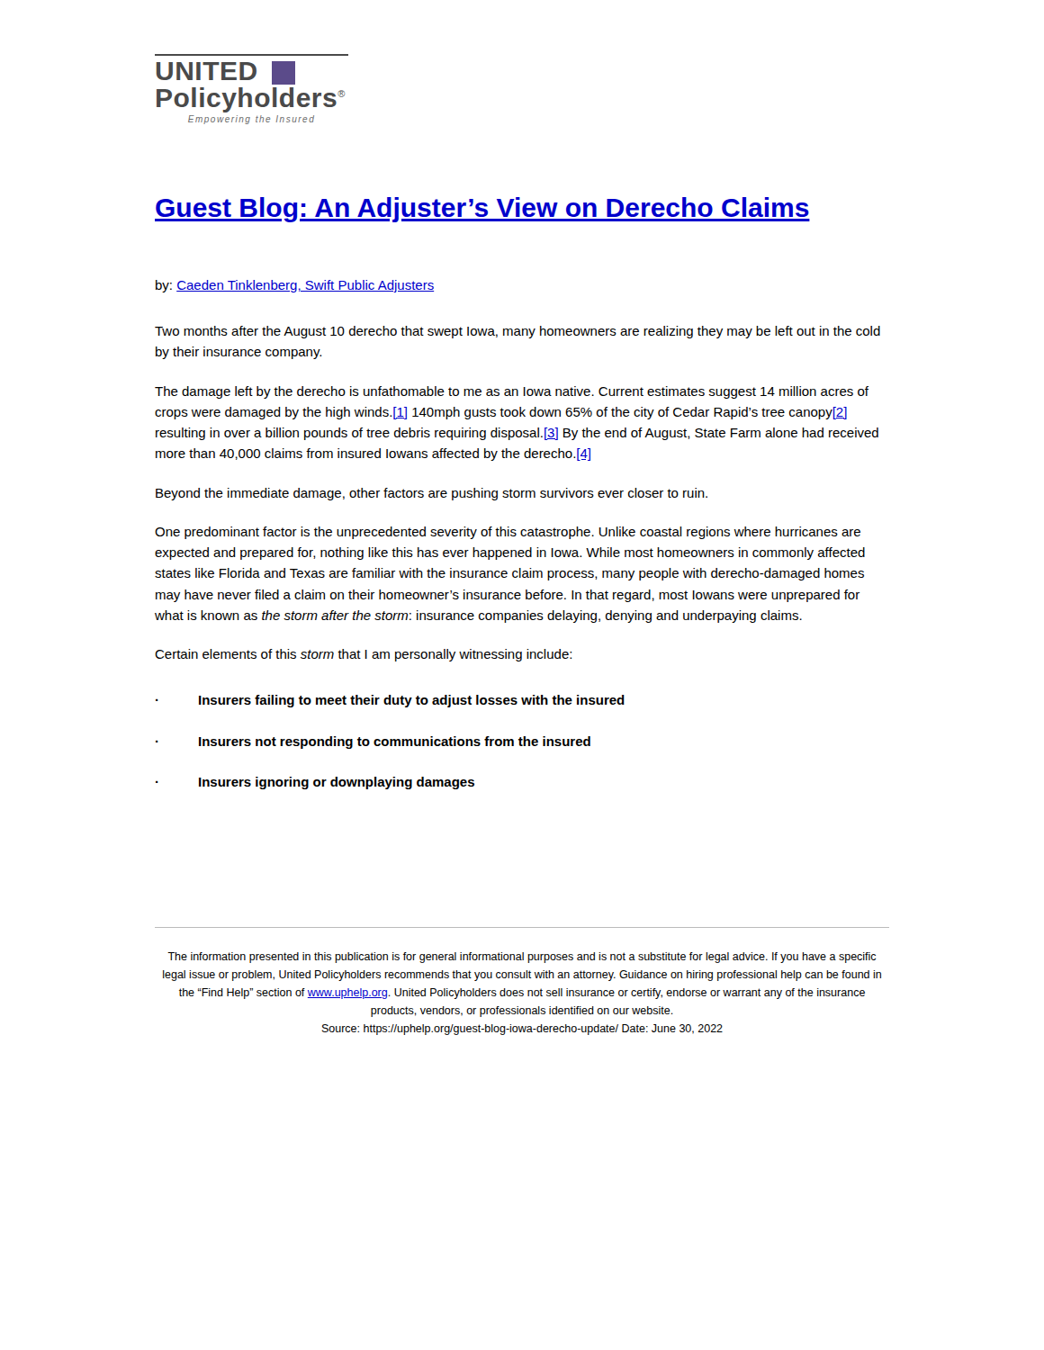UNITED Policyholders® Empowering the Insured
Guest Blog: An Adjuster’s View on Derecho Claims
by: Caeden Tinklenberg, Swift Public Adjusters
Two months after the August 10 derecho that swept Iowa, many homeowners are realizing they may be left out in the cold by their insurance company.
The damage left by the derecho is unfathomable to me as an Iowa native. Current estimates suggest 14 million acres of crops were damaged by the high winds.[1] 140mph gusts took down 65% of the city of Cedar Rapid’s tree canopy[2] resulting in over a billion pounds of tree debris requiring disposal.[3] By the end of August, State Farm alone had received more than 40,000 claims from insured Iowans affected by the derecho.[4]
Beyond the immediate damage, other factors are pushing storm survivors ever closer to ruin.
One predominant factor is the unprecedented severity of this catastrophe. Unlike coastal regions where hurricanes are expected and prepared for, nothing like this has ever happened in Iowa. While most homeowners in commonly affected states like Florida and Texas are familiar with the insurance claim process, many people with derecho-damaged homes may have never filed a claim on their homeowner’s insurance before. In that regard, most Iowans were unprepared for what is known as the storm after the storm: insurance companies delaying, denying and underpaying claims.
Certain elements of this storm that I am personally witnessing include:
Insurers failing to meet their duty to adjust losses with the insured
Insurers not responding to communications from the insured
Insurers ignoring or downplaying damages
The information presented in this publication is for general informational purposes and is not a substitute for legal advice. If you have a specific legal issue or problem, United Policyholders recommends that you consult with an attorney. Guidance on hiring professional help can be found in the “Find Help” section of www.uphelp.org. United Policyholders does not sell insurance or certify, endorse or warrant any of the insurance products, vendors, or professionals identified on our website.
Source: https://uphelp.org/guest-blog-iowa-derecho-update/ Date: June 30, 2022